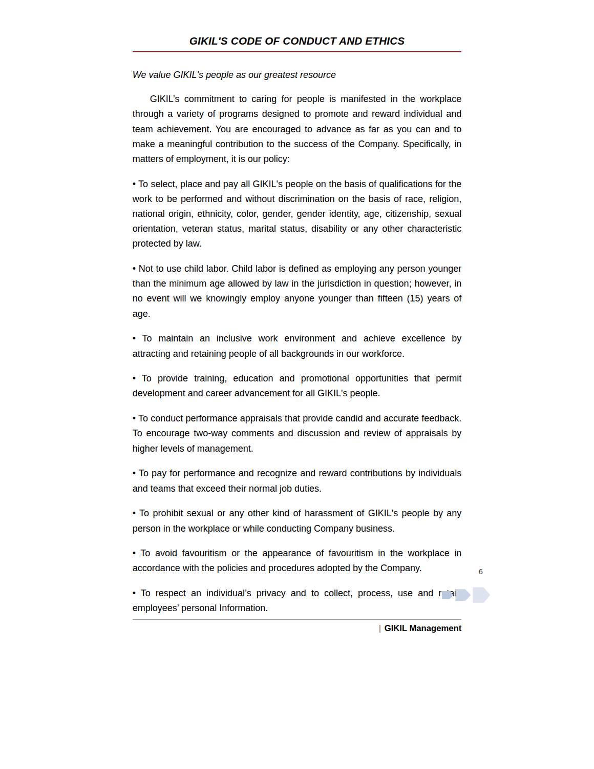GIKIL'S CODE OF CONDUCT AND ETHICS
We value GIKIL's people as our greatest resource
GIKIL’s commitment to caring for people is manifested in the workplace through a variety of programs designed to promote and reward individual and team achievement. You are encouraged to advance as far as you can and to make a meaningful contribution to the success of the Company. Specifically, in matters of employment, it is our policy:
• To select, place and pay all GIKIL's people on the basis of qualifications for the work to be performed and without discrimination on the basis of race, religion, national origin, ethnicity, color, gender, gender identity, age, citizenship, sexual orientation, veteran status, marital status, disability or any other characteristic protected by law.
• Not to use child labor. Child labor is defined as employing any person younger than the minimum age allowed by law in the jurisdiction in question; however, in no event will we knowingly employ anyone younger than fifteen (15) years of age.
• To maintain an inclusive work environment and achieve excellence by attracting and retaining people of all backgrounds in our workforce.
• To provide training, education and promotional opportunities that permit development and career advancement for all GIKIL's people.
• To conduct performance appraisals that provide candid and accurate feedback. To encourage two-way comments and discussion and review of appraisals by higher levels of management.
• To pay for performance and recognize and reward contributions by individuals and teams that exceed their normal job duties.
• To prohibit sexual or any other kind of harassment of GIKIL's people by any person in the workplace or while conducting Company business.
• To avoid favouritism or the appearance of favouritism in the workplace in accordance with the policies and procedures adopted by the Company.
• To respect an individual’s privacy and to collect, process, use and retain employees’ personal Information.
6
| GIKIL Management